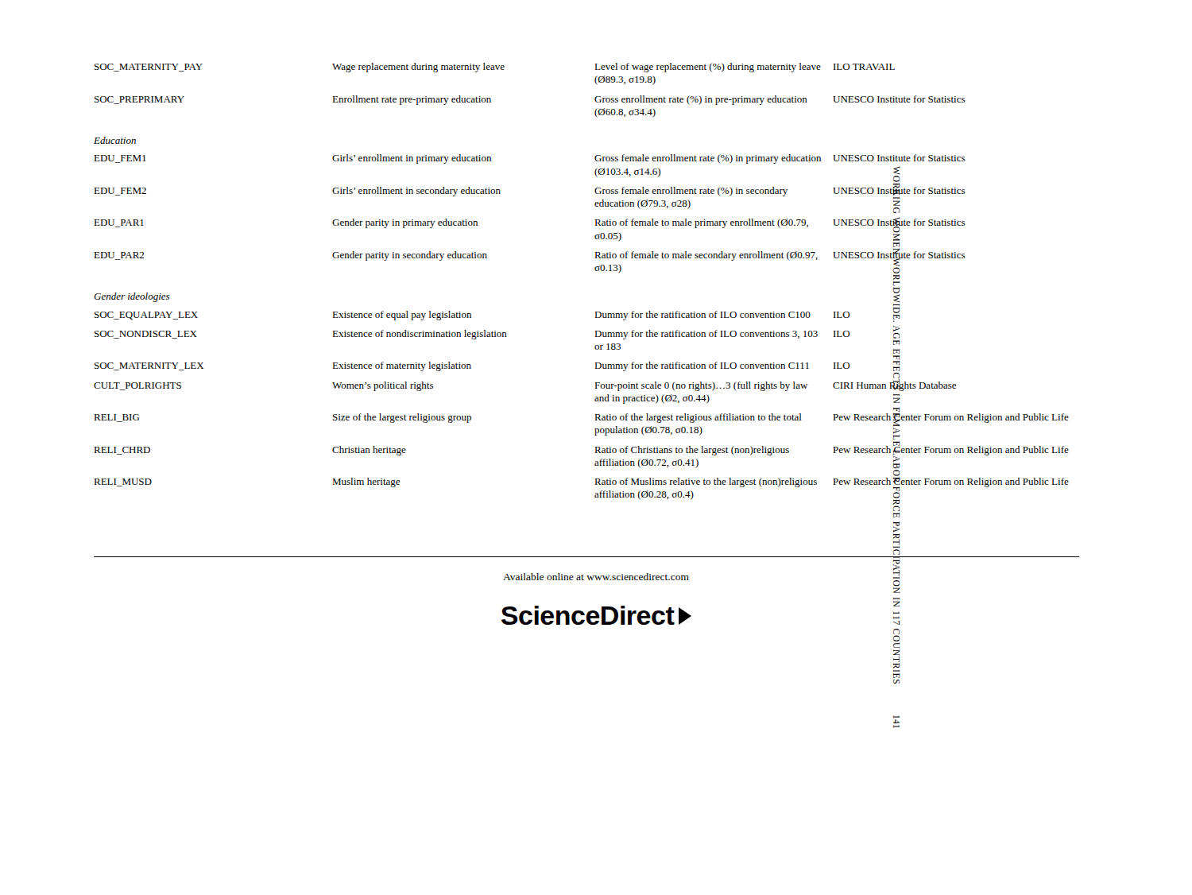WORKING WOMEN WORLDWIDE. AGE EFFECTS IN FEMALE LABOR FORCE PARTICIPATION IN 117 COUNTRIES 141
| SOC_MATERNITY_PAY | Wage replacement during maternity leave | Level of wage replacement (%) during maternity leave (Ø89.3, σ19.8) | ILO TRAVAIL |
| SOC_PREPRIMARY | Enrollment rate pre-primary education | Gross enrollment rate (%) in pre-primary education (Ø60.8, σ34.4) | UNESCO Institute for Statistics |
| Education |
| EDU_FEM1 | Girls’ enrollment in primary education | Gross female enrollment rate (%) in primary education (Ø103.4, σ14.6) | UNESCO Institute for Statistics |
| EDU_FEM2 | Girls’ enrollment in secondary education | Gross female enrollment rate (%) in secondary education (Ø79.3, σ28) | UNESCO Institute for Statistics |
| EDU_PAR1 | Gender parity in primary education | Ratio of female to male primary enrollment (Ø0.79, σ0.05) | UNESCO Institute for Statistics |
| EDU_PAR2 | Gender parity in secondary education | Ratio of female to male secondary enrollment (Ø0.97, σ0.13) | UNESCO Institute for Statistics |
| Gender ideologies |
| SOC_EQUALPAY_LEX | Existence of equal pay legislation | Dummy for the ratification of ILO convention C100 | ILO |
| SOC_NONDISCR_LEX | Existence of nondiscrimination legislation | Dummy for the ratification of ILO conventions 3, 103 or 183 | ILO |
| SOC_MATERNITY_LEX | Existence of maternity legislation | Dummy for the ratification of ILO convention C111 | ILO |
| CULT_POLRIGHTS | Women’s political rights | Four-point scale 0 (no rights)…3 (full rights by law and in practice) (Ø2, σ0.44) | CIRI Human Rights Database |
| RELI_BIG | Size of the largest religious group | Ratio of the largest religious affiliation to the total population (Ø0.78, σ0.18) | Pew Research Center Forum on Religion and Public Life |
| RELI_CHRD | Christian heritage | Ratio of Christians to the largest (non)religious affiliation (Ø0.72, σ0.41) | Pew Research Center Forum on Religion and Public Life |
| RELI_MUSD | Muslim heritage | Ratio of Muslims relative to the largest (non)religious affiliation (Ø0.28, σ0.4) | Pew Research Center Forum on Religion and Public Life |
Available online at www.sciencedirect.com
Science Direct